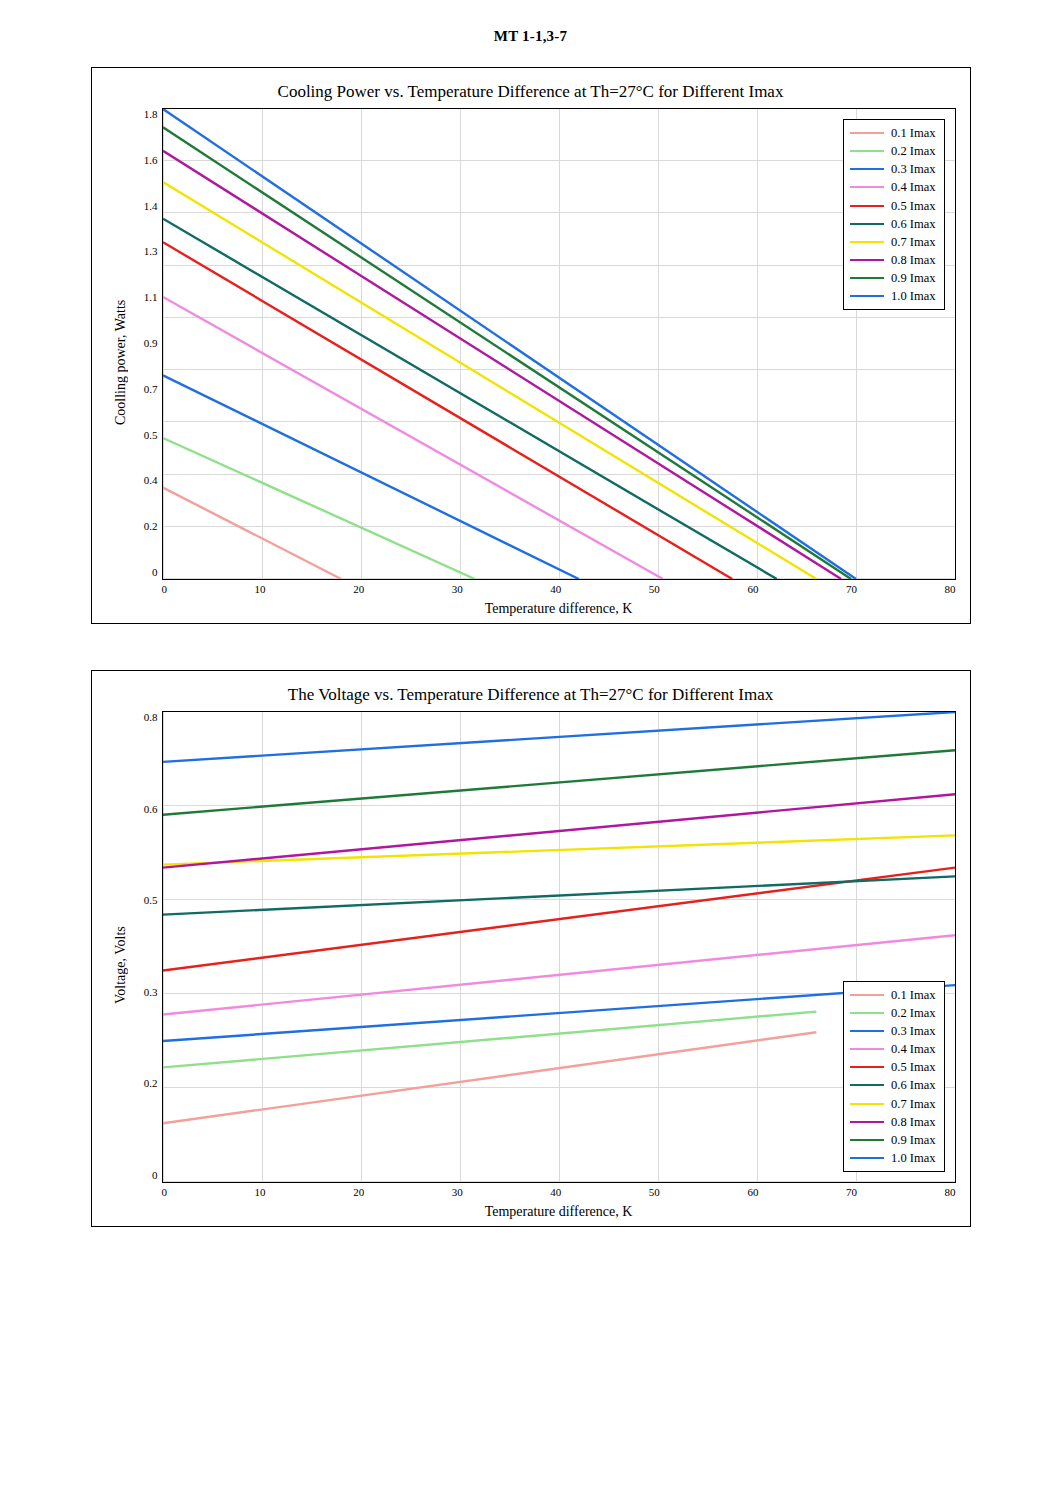MT 1-1,3-7
Cooling Power vs. Temperature Difference at Th=27°C for Different Imax
Coolling power, Watts
1.81.61.41.31.10.90.70.50.40.20
x: 0..80 K -> 0..800 ; y: 0..1.8 W -> 470..0
0.1 Imax
0.2 Imax
0.3 Imax
0.4 Imax
0.5 Imax
0.6 Imax
0.7 Imax
0.8 Imax
0.9 Imax
1.0 Imax
01020304050607080
Temperature difference, K
The Voltage vs. Temperature Difference at Th=27°C for Different Imax
Voltage, Volts
0.80.60.50.30.20
0.1 Imax
0.2 Imax
0.3 Imax
0.4 Imax
0.5 Imax
0.6 Imax
0.7 Imax
0.8 Imax
0.9 Imax
1.0 Imax
01020304050607080
Temperature difference, K